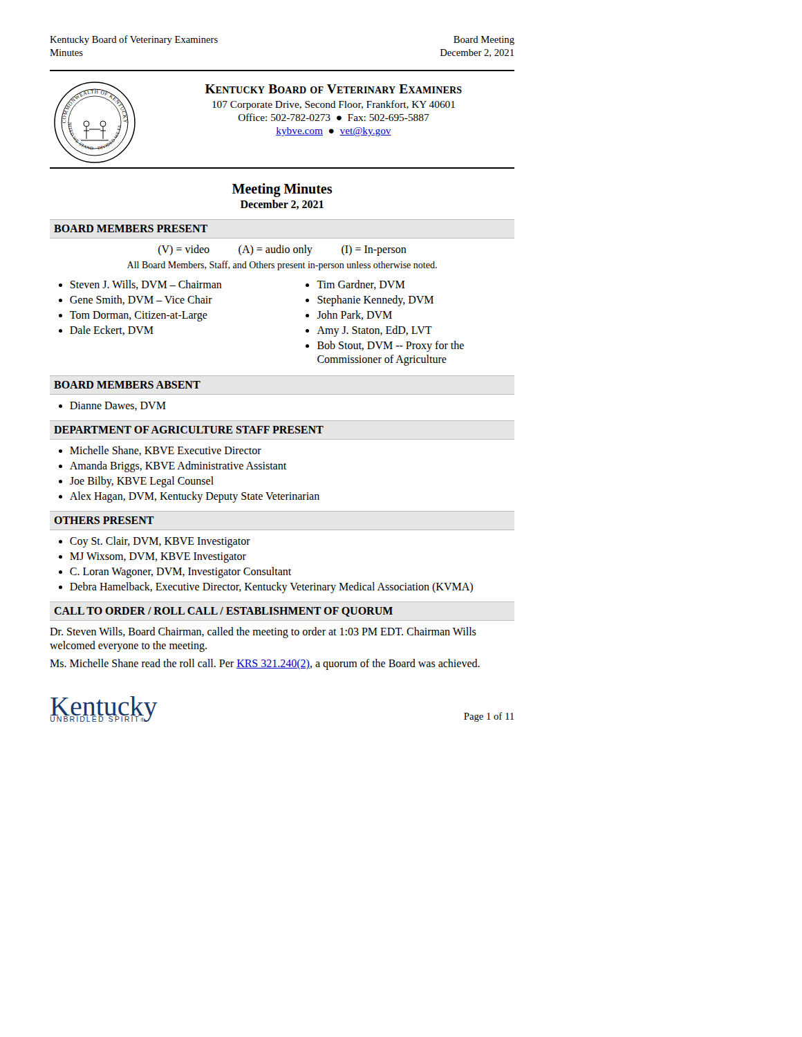Kentucky Board of Veterinary Examiners
Minutes
Board Meeting
December 2, 2021
COMMONWEALTH OF KENTUCKY UNITED WE STAND · DIVIDED WE FALL
Kentucky Board of Veterinary Examiners
107 Corporate Drive, Second Floor, Frankfort, KY 40601
Office: 502-782-0273 ● Fax: 502-695-5887
kybve.com ● vet@ky.gov
Meeting Minutes
December 2, 2021
BOARD MEMBERS PRESENT
(V) = video (A) = audio only (I) = In-person
All Board Members, Staff, and Others present in-person unless otherwise noted.
Steven J. Wills, DVM – Chairman
Gene Smith, DVM – Vice Chair
Tom Dorman, Citizen-at-Large
Dale Eckert, DVM
Tim Gardner, DVM
Stephanie Kennedy, DVM
John Park, DVM
Amy J. Staton, EdD, LVT
Bob Stout, DVM -- Proxy for the Commissioner of Agriculture
BOARD MEMBERS ABSENT
Dianne Dawes, DVM
DEPARTMENT OF AGRICULTURE STAFF PRESENT
Michelle Shane, KBVE Executive Director
Amanda Briggs, KBVE Administrative Assistant
Joe Bilby, KBVE Legal Counsel
Alex Hagan, DVM, Kentucky Deputy State Veterinarian
OTHERS PRESENT
Coy St. Clair, DVM, KBVE Investigator
MJ Wixsom, DVM, KBVE Investigator
C. Loran Wagoner, DVM, Investigator Consultant
Debra Hamelback, Executive Director, Kentucky Veterinary Medical Association (KVMA)
CALL TO ORDER / ROLL CALL / ESTABLISHMENT OF QUORUM
Dr. Steven Wills, Board Chairman, called the meeting to order at 1:03 PM EDT. Chairman Wills welcomed everyone to the meeting.
Ms. Michelle Shane read the roll call. Per KRS 321.240(2), a quorum of the Board was achieved.
Kentucky UNBRIDLED SPIRIT®
Page 1 of 11